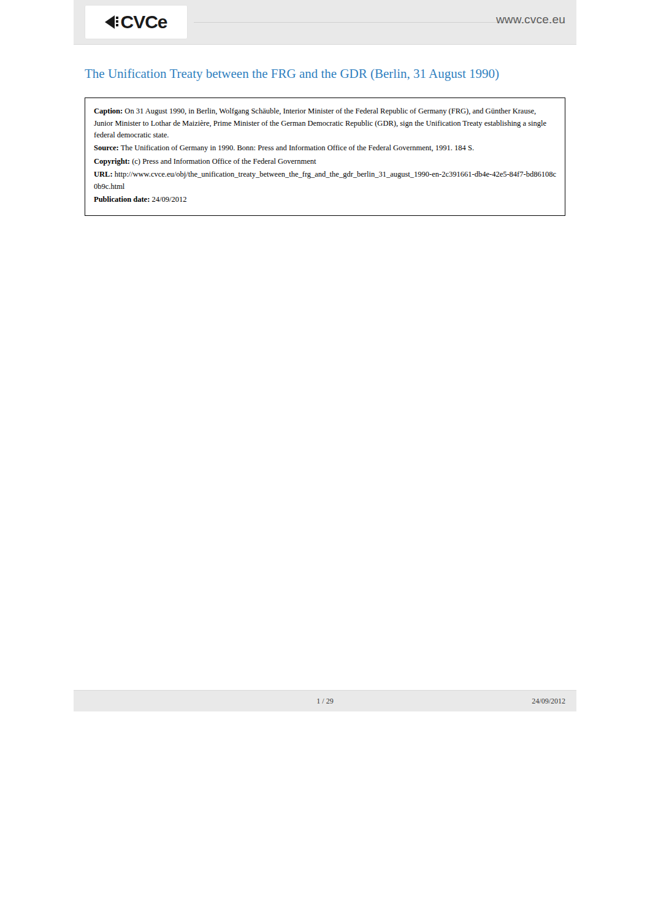CVCe
www.cvce.eu
The Unification Treaty between the FRG and the GDR (Berlin, 31 August 1990)
Caption: On 31 August 1990, in Berlin, Wolfgang Schäuble, Interior Minister of the Federal Republic of Germany (FRG), and Günther Krause, Junior Minister to Lothar de Maizière, Prime Minister of the German Democratic Republic (GDR), sign the Unification Treaty establishing a single federal democratic state.
Source: The Unification of Germany in 1990. Bonn: Press and Information Office of the Federal Government, 1991. 184 S.
Copyright: (c) Press and Information Office of the Federal Government
URL: http://www.cvce.eu/obj/the_unification_treaty_between_the_frg_and_the_gdr_berlin_31_august_1990-en-2c391661-db4e-42e5-84f7-bd86108c0b9c.html
Publication date: 24/09/2012
1 / 29
24/09/2012